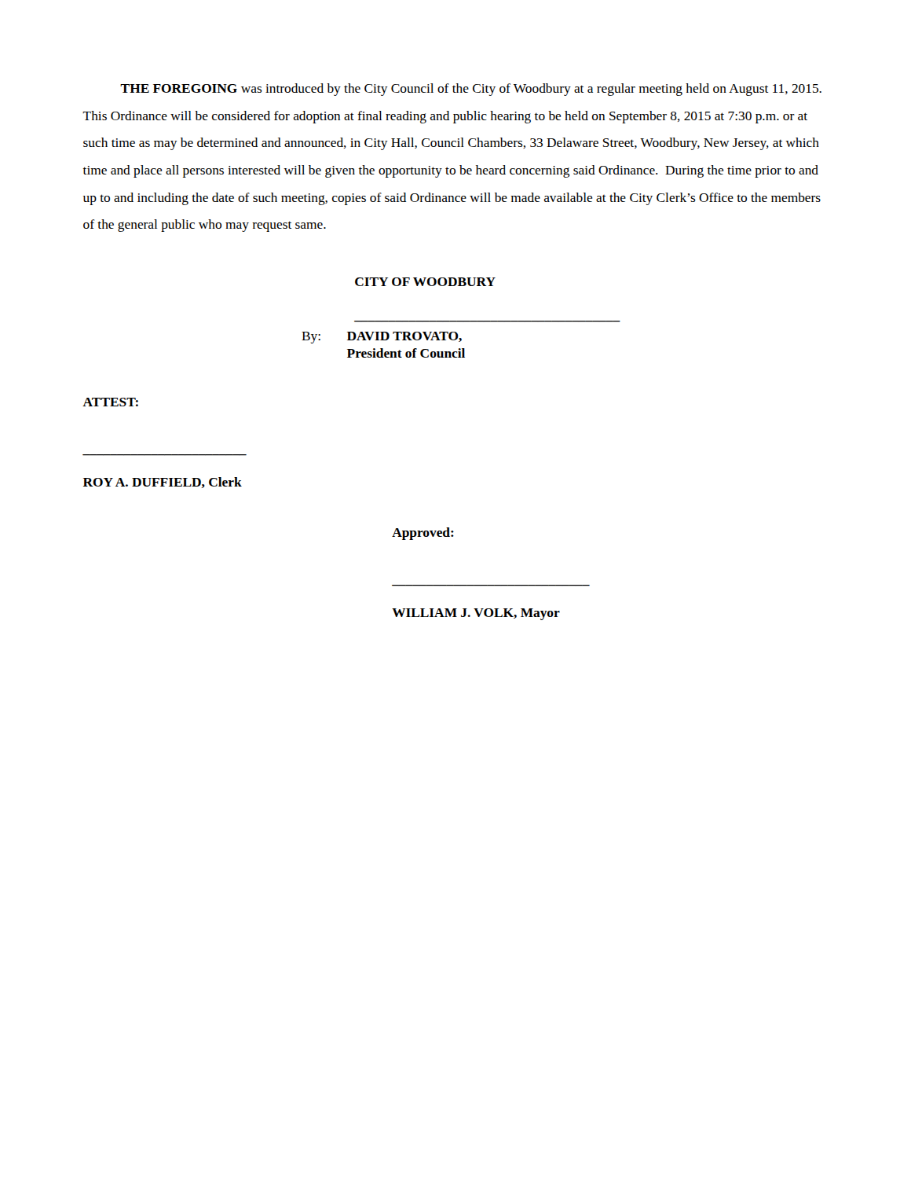THE FOREGOING was introduced by the City Council of the City of Woodbury at a regular meeting held on August 11, 2015. This Ordinance will be considered for adoption at final reading and public hearing to be held on September 8, 2015 at 7:30 p.m. or at such time as may be determined and announced, in City Hall, Council Chambers, 33 Delaware Street, Woodbury, New Jersey, at which time and place all persons interested will be given the opportunity to be heard concerning said Ordinance. During the time prior to and up to and including the date of such meeting, copies of said Ordinance will be made available at the City Clerk’s Office to the members of the general public who may request same.
CITY OF WOODBURY
_______________________________________
By:
DAVID TROVATO,
President of Council
ATTEST:
________________________
ROY A. DUFFIELD, Clerk
Approved:
_____________________________
WILLIAM J. VOLK, Mayor